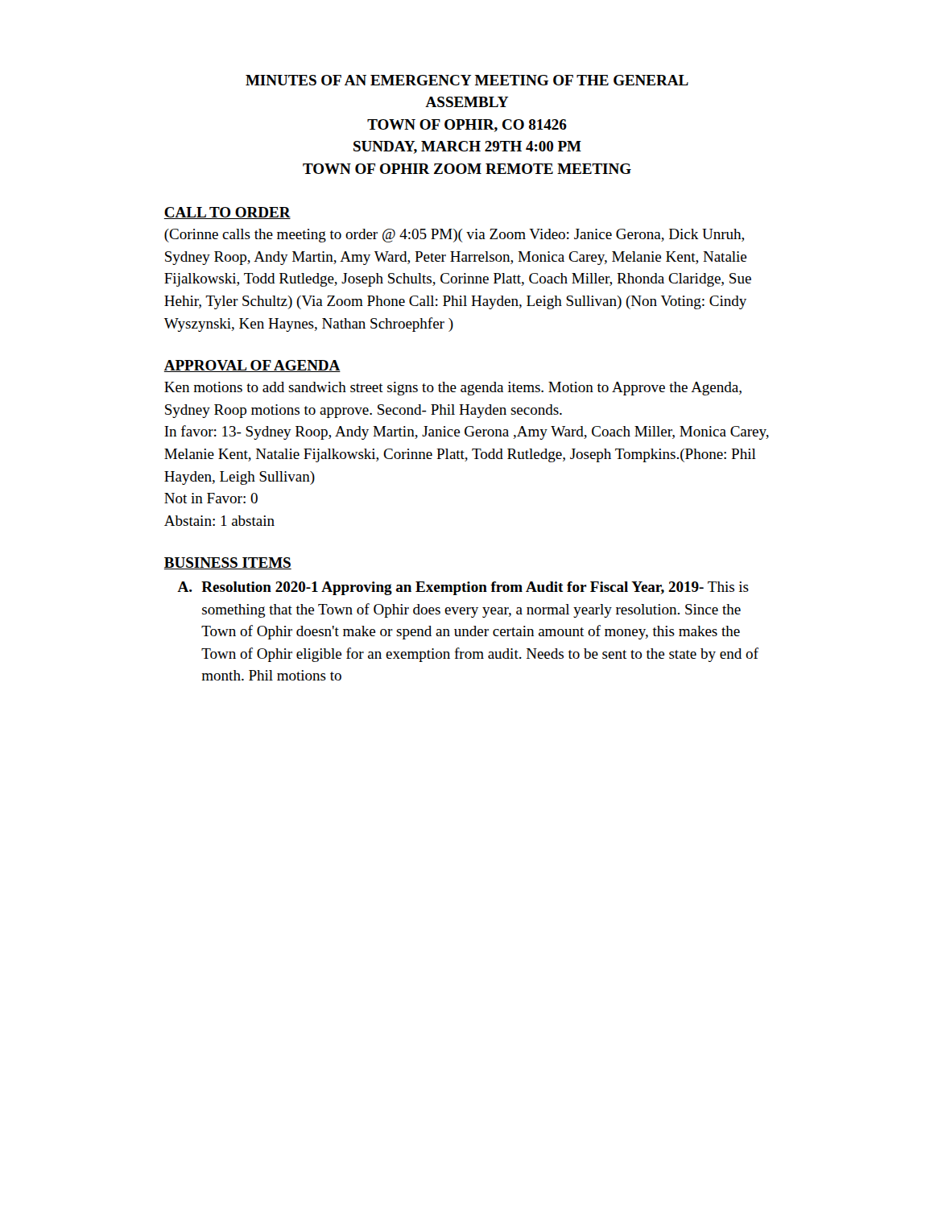MINUTES OF AN EMERGENCY MEETING OF THE GENERAL ASSEMBLY TOWN OF OPHIR, CO 81426 SUNDAY, MARCH 29TH 4:00 PM TOWN OF OPHIR ZOOM REMOTE MEETING
CALL TO ORDER
(Corinne calls the meeting to order @ 4:05 PM)( via Zoom Video: Janice Gerona, Dick Unruh, Sydney Roop, Andy Martin, Amy Ward, Peter Harrelson, Monica Carey, Melanie Kent, Natalie Fijalkowski, Todd Rutledge, Joseph Schults, Corinne Platt, Coach Miller, Rhonda Claridge, Sue Hehir, Tyler Schultz) (Via Zoom Phone Call: Phil Hayden, Leigh Sullivan) (Non Voting: Cindy Wyszynski, Ken Haynes, Nathan Schroephfer )
APPROVAL OF AGENDA
Ken motions to add sandwich street signs to the agenda items. Motion to Approve the Agenda, Sydney Roop motions to approve. Second- Phil Hayden seconds.
In favor: 13- Sydney Roop, Andy Martin, Janice Gerona ,Amy Ward, Coach Miller, Monica Carey, Melanie Kent, Natalie Fijalkowski, Corinne Platt, Todd Rutledge, Joseph Tompkins.(Phone: Phil Hayden, Leigh Sullivan)
Not in Favor: 0
Abstain: 1 abstain
BUSINESS ITEMS
Resolution 2020-1 Approving an Exemption from Audit for Fiscal Year, 2019- This is something that the Town of Ophir does every year, a normal yearly resolution. Since the Town of Ophir doesn't make or spend an under certain amount of money, this makes the Town of Ophir eligible for an exemption from audit. Needs to be sent to the state by end of month. Phil motions to